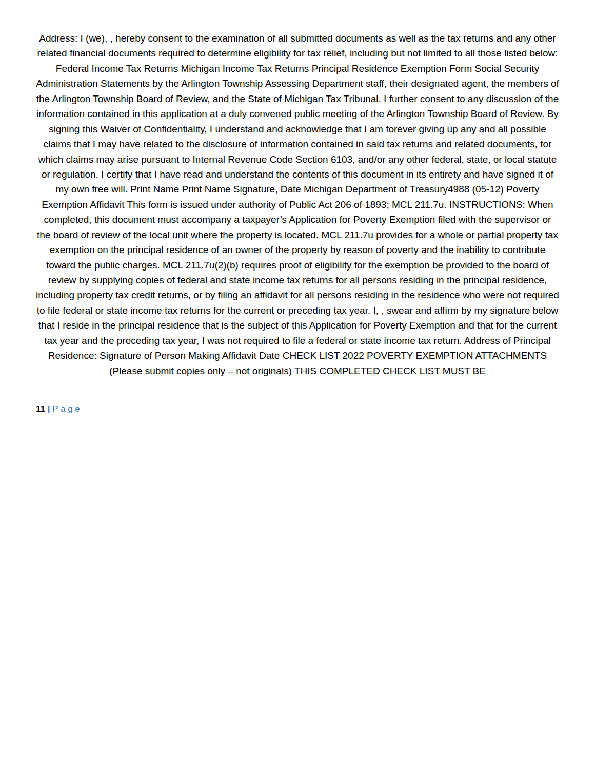Address: I (we), , hereby consent to the examination of all submitted documents as well as the tax returns and any other related financial documents required to determine eligibility for tax relief, including but not limited to all those listed below: Federal Income Tax Returns Michigan Income Tax Returns Principal Residence Exemption Form Social Security Administration Statements by the Arlington Township Assessing Department staff, their designated agent, the members of the Arlington Township Board of Review, and the State of Michigan Tax Tribunal. I further consent to any discussion of the information contained in this application at a duly convened public meeting of the Arlington Township Board of Review. By signing this Waiver of Confidentiality, I understand and acknowledge that I am forever giving up any and all possible claims that I may have related to the disclosure of information contained in said tax returns and related documents, for which claims may arise pursuant to Internal Revenue Code Section 6103, and/or any other federal, state, or local statute or regulation. I certify that I have read and understand the contents of this document in its entirety and have signed it of my own free will. Print Name Print Name Signature, Date Michigan Department of Treasury4988 (05-12) Poverty Exemption Affidavit This form is issued under authority of Public Act 206 of 1893; MCL 211.7u. INSTRUCTIONS: When completed, this document must accompany a taxpayer’s Application for Poverty Exemption filed with the supervisor or the board of review of the local unit where the property is located. MCL 211.7u provides for a whole or partial property tax exemption on the principal residence of an owner of the property by reason of poverty and the inability to contribute toward the public charges. MCL 211.7u(2)(b) requires proof of eligibility for the exemption be provided to the board of review by supplying copies of federal and state income tax returns for all persons residing in the principal residence, including property tax credit returns, or by filing an affidavit for all persons residing in the residence who were not required to file federal or state income tax returns for the current or preceding tax year. I, , swear and affirm by my signature below that I reside in the principal residence that is the subject of this Application for Poverty Exemption and that for the current tax year and the preceding tax year, I was not required to file a federal or state income tax return. Address of Principal Residence: Signature of Person Making Affidavit Date CHECK LIST 2022 POVERTY EXEMPTION ATTACHMENTS (Please submit copies only – not originals) THIS COMPLETED CHECK LIST MUST BE
11 | P a g e